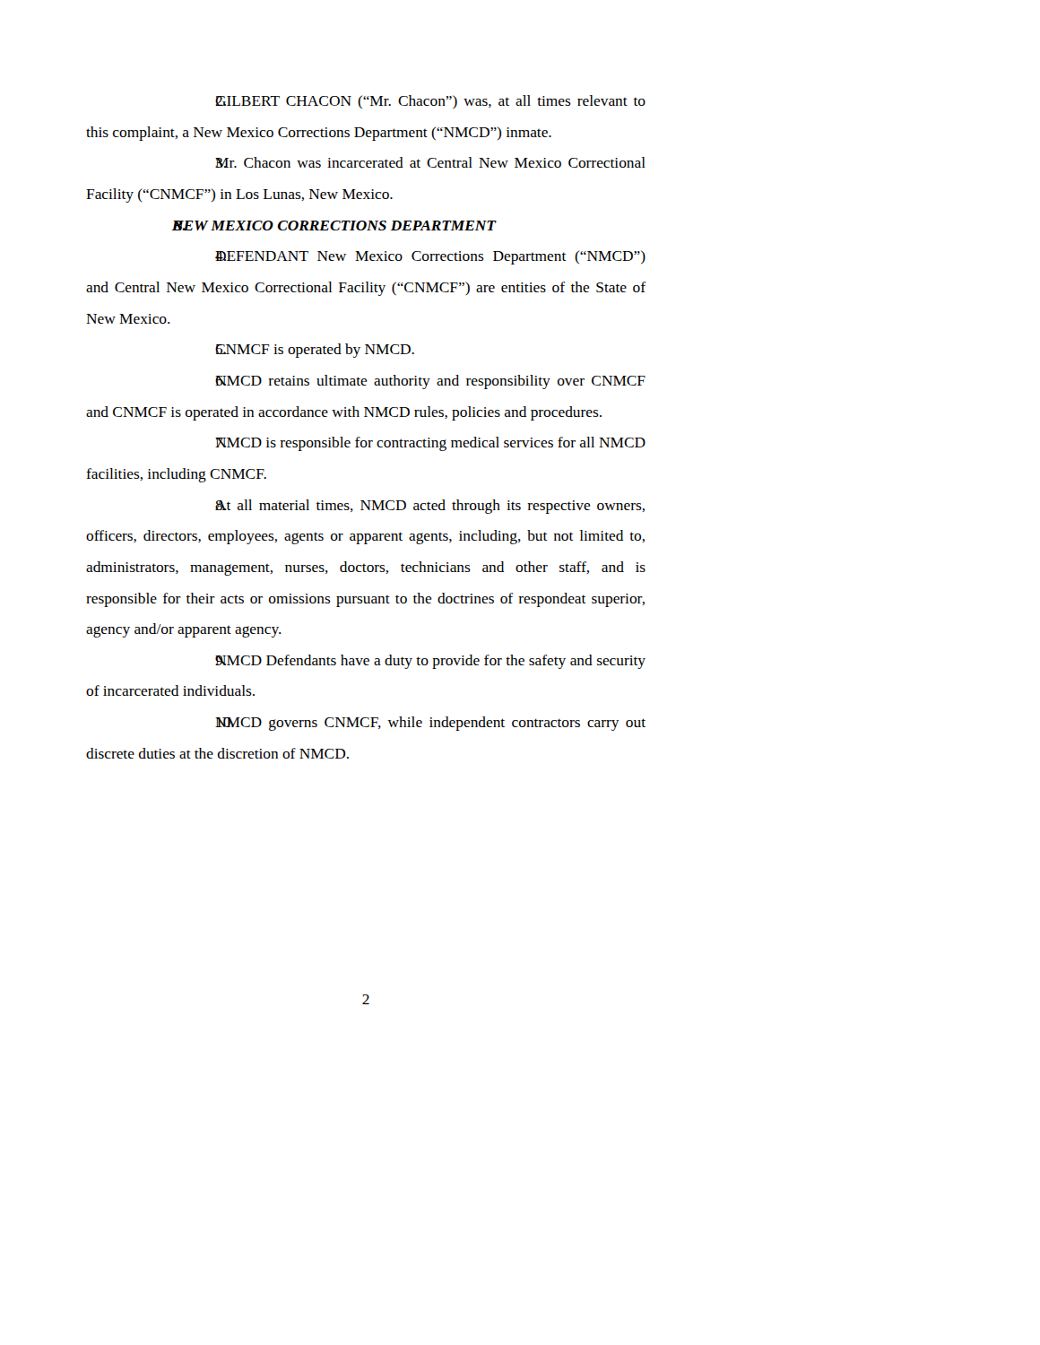2. GILBERT CHACON (“Mr. Chacon”) was, at all times relevant to this complaint, a New Mexico Corrections Department (“NMCD”) inmate.
3. Mr. Chacon was incarcerated at Central New Mexico Correctional Facility (“CNMCF”) in Los Lunas, New Mexico.
B. NEW MEXICO CORRECTIONS DEPARTMENT
4. DEFENDANT New Mexico Corrections Department (“NMCD”) and Central New Mexico Correctional Facility (“CNMCF”) are entities of the State of New Mexico.
5. CNMCF is operated by NMCD.
6. NMCD retains ultimate authority and responsibility over CNMCF and CNMCF is operated in accordance with NMCD rules, policies and procedures.
7. NMCD is responsible for contracting medical services for all NMCD facilities, including CNMCF.
8. At all material times, NMCD acted through its respective owners, officers, directors, employees, agents or apparent agents, including, but not limited to, administrators, management, nurses, doctors, technicians and other staff, and is responsible for their acts or omissions pursuant to the doctrines of respondeat superior, agency and/or apparent agency.
9. NMCD Defendants have a duty to provide for the safety and security of incarcerated individuals.
10. NMCD governs CNMCF, while independent contractors carry out discrete duties at the discretion of NMCD.
2